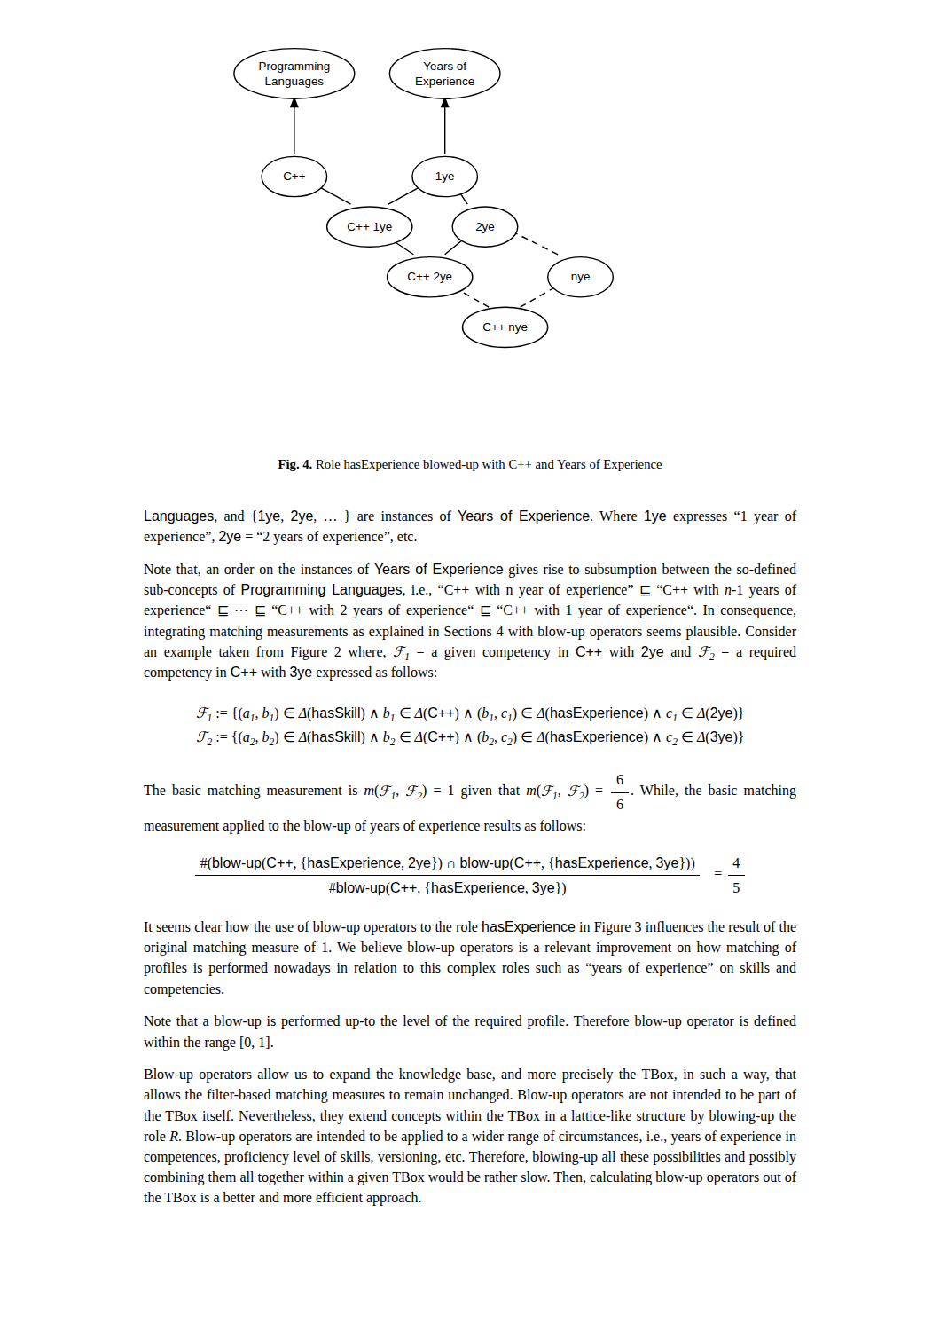Lattice diagram of the blow-up of role hasExperience Nodes: Programming Languages and Years of Experience at the top. C++ is below Programming Languages; 1ye is below Years of Experience. C++ 1ye is below C++ and 1ye; 2ye is below 1ye. C++ 2ye is below C++ 1ye and 2ye; nye is below 2ye (dashed). C++ nye is below C++ 2ye (dashed) and nye (dashed). Programming Languages Years of Experience C++ 1ye C++ 1ye 2ye C++ 2ye nye C++ nye
Fig. 4. Role hasExperience blowed-up with C++ and Years of Experience
Languages, and {1ye, 2ye, … } are instances of Years of Experience. Where 1ye expresses “1 year of experience”, 2ye = “2 years of experience”, etc.
Note that, an order on the instances of Years of Experience gives rise to subsumption between the so-defined sub-concepts of Programming Languages, i.e., “C++ with n year of experience” ⊑ “C++ with n-1 years of experience“ ⊑ ⋯ ⊑ “C++ with 2 years of experience“ ⊑ “C++ with 1 year of experience“. In consequence, integrating matching measurements as explained in Sections 4 with blow-up operators seems plausible. Consider an example taken from Figure 2 where, ℱ1 = a given competency in C++ with 2ye and ℱ2 = a required competency in C++ with 3ye expressed as follows:
ℱ1 := {(a1, b1) ∈ Δ(hasSkill) ∧ b1 ∈ Δ(C++) ∧ (b1, c1) ∈ Δ(hasExperience) ∧ c1 ∈ Δ(2ye)}
ℱ2 := {(a2, b2) ∈ Δ(hasSkill) ∧ b2 ∈ Δ(C++) ∧ (b2, c2) ∈ Δ(hasExperience) ∧ c2 ∈ Δ(3ye)}
The basic matching measurement is m(ℱ1, ℱ2) = 1 given that m(ℱ1, ℱ2) = 66. While, the basic matching measurement applied to the blow-up of years of experience results as follows:
#(blow-up(C++, {hasExperience, 2ye}) ∩ blow-up(C++, {hasExperience, 3ye})) #blow-up(C++, {hasExperience, 3ye}) = 45
It seems clear how the use of blow-up operators to the role hasExperience in Figure 3 influences the result of the original matching measure of 1. We believe blow-up operators is a relevant improvement on how matching of profiles is performed nowadays in relation to this complex roles such as “years of experience” on skills and competencies.
Note that a blow-up is performed up-to the level of the required profile. Therefore blow-up operator is defined within the range [0, 1].
Blow-up operators allow us to expand the knowledge base, and more precisely the TBox, in such a way, that allows the filter-based matching measures to remain unchanged. Blow-up operators are not intended to be part of the TBox itself. Nevertheless, they extend concepts within the TBox in a lattice-like structure by blowing-up the role R. Blow-up operators are intended to be applied to a wider range of circumstances, i.e., years of experience in competences, proficiency level of skills, versioning, etc. Therefore, blowing-up all these possibilities and possibly combining them all together within a given TBox would be rather slow. Then, calculating blow-up operators out of the TBox is a better and more efficient approach.